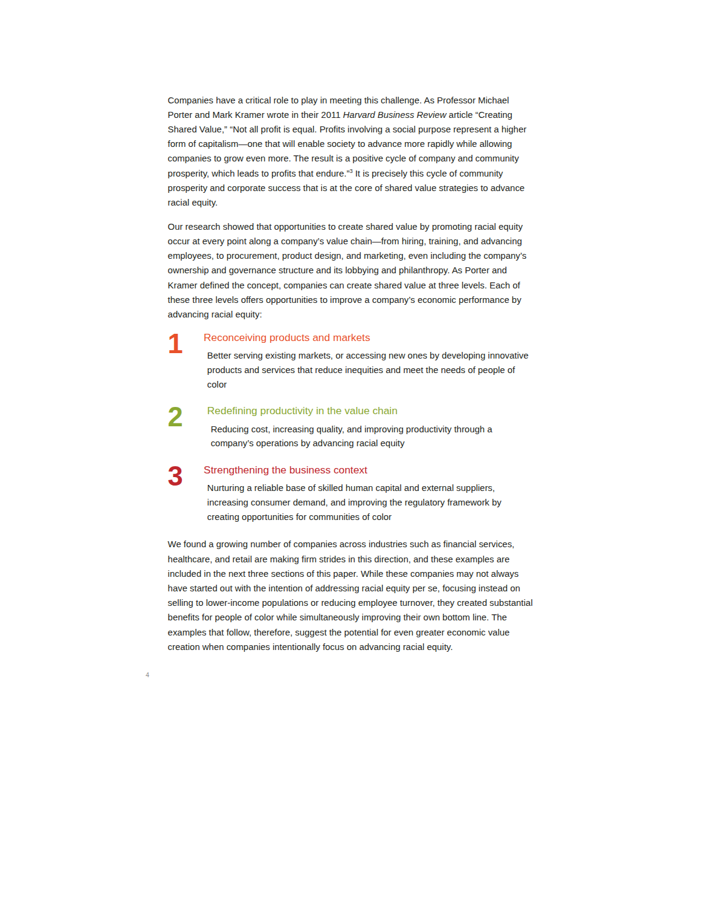Companies have a critical role to play in meeting this challenge. As Professor Michael Porter and Mark Kramer wrote in their 2011 Harvard Business Review article “Creating Shared Value,” “Not all profit is equal. Profits involving a social purpose represent a higher form of capitalism—one that will enable society to advance more rapidly while allowing companies to grow even more. The result is a positive cycle of company and community prosperity, which leads to profits that endure.”3 It is precisely this cycle of community prosperity and corporate success that is at the core of shared value strategies to advance racial equity.
Our research showed that opportunities to create shared value by promoting racial equity occur at every point along a company’s value chain—from hiring, training, and advancing employees, to procurement, product design, and marketing, even including the company’s ownership and governance structure and its lobbying and philanthropy. As Porter and Kramer defined the concept, companies can create shared value at three levels. Each of these three levels offers opportunities to improve a company’s economic performance by advancing racial equity:
1
Reconceiving products and markets
Better serving existing markets, or accessing new ones by developing innovative products and services that reduce inequities and meet the needs of people of color
2
Redefining productivity in the value chain
Reducing cost, increasing quality, and improving productivity through a company’s operations by advancing racial equity
3
Strengthening the business context
Nurturing a reliable base of skilled human capital and external suppliers, increasing consumer demand, and improving the regulatory framework by creating opportunities for communities of color
We found a growing number of companies across industries such as financial services, healthcare, and retail are making firm strides in this direction, and these examples are included in the next three sections of this paper. While these companies may not always have started out with the intention of addressing racial equity per se, focusing instead on selling to lower-income populations or reducing employee turnover, they created substantial benefits for people of color while simultaneously improving their own bottom line. The examples that follow, therefore, suggest the potential for even greater economic value creation when companies intentionally focus on advancing racial equity.
4